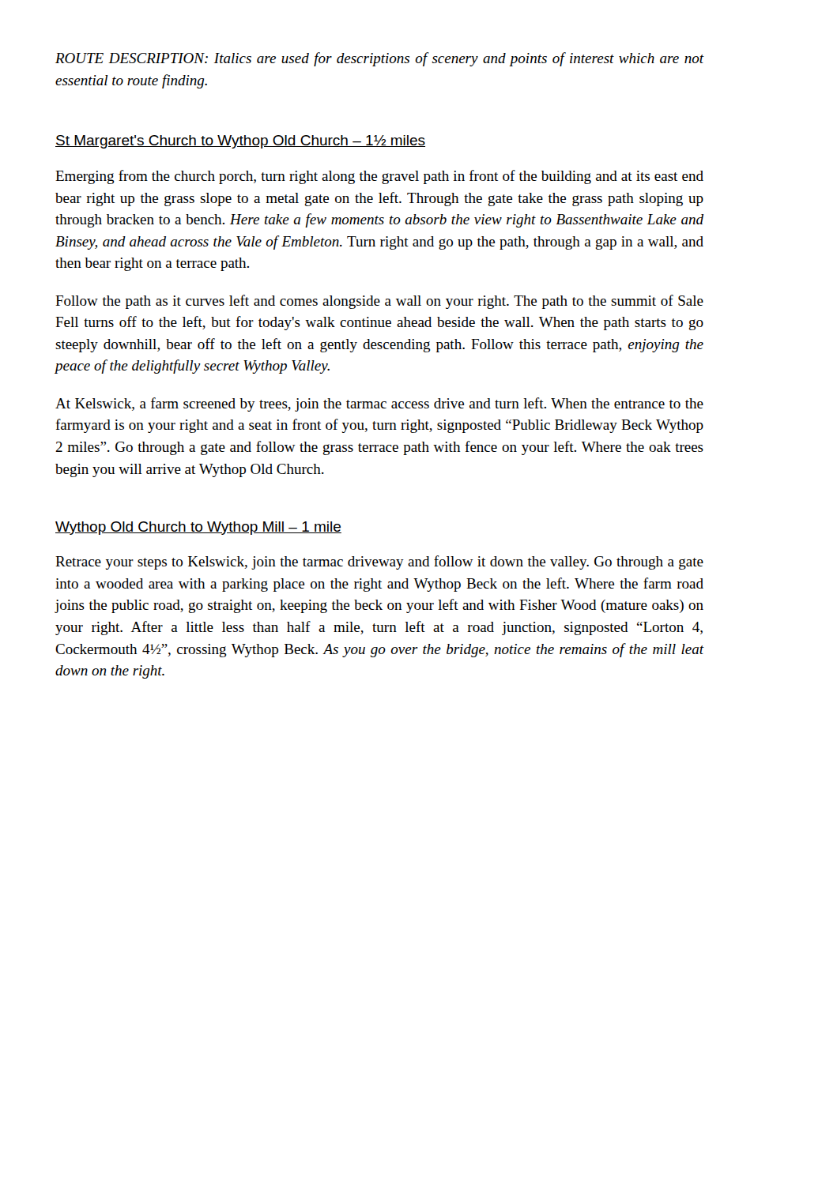ROUTE DESCRIPTION: Italics are used for descriptions of scenery and points of interest which are not essential to route finding.
St Margaret's Church to Wythop Old Church – 1½ miles
Emerging from the church porch, turn right along the gravel path in front of the building and at its east end bear right up the grass slope to a metal gate on the left. Through the gate take the grass path sloping up through bracken to a bench. Here take a few moments to absorb the view right to Bassenthwaite Lake and Binsey, and ahead across the Vale of Embleton. Turn right and go up the path, through a gap in a wall, and then bear right on a terrace path.
Follow the path as it curves left and comes alongside a wall on your right. The path to the summit of Sale Fell turns off to the left, but for today's walk continue ahead beside the wall. When the path starts to go steeply downhill, bear off to the left on a gently descending path. Follow this terrace path, enjoying the peace of the delightfully secret Wythop Valley.
At Kelswick, a farm screened by trees, join the tarmac access drive and turn left. When the entrance to the farmyard is on your right and a seat in front of you, turn right, signposted “Public Bridleway Beck Wythop 2 miles”. Go through a gate and follow the grass terrace path with fence on your left. Where the oak trees begin you will arrive at Wythop Old Church.
Wythop Old Church to Wythop Mill – 1 mile
Retrace your steps to Kelswick, join the tarmac driveway and follow it down the valley. Go through a gate into a wooded area with a parking place on the right and Wythop Beck on the left. Where the farm road joins the public road, go straight on, keeping the beck on your left and with Fisher Wood (mature oaks) on your right. After a little less than half a mile, turn left at a road junction, signposted “Lorton 4, Cockermouth 4½”, crossing Wythop Beck. As you go over the bridge, notice the remains of the mill leat down on the right.